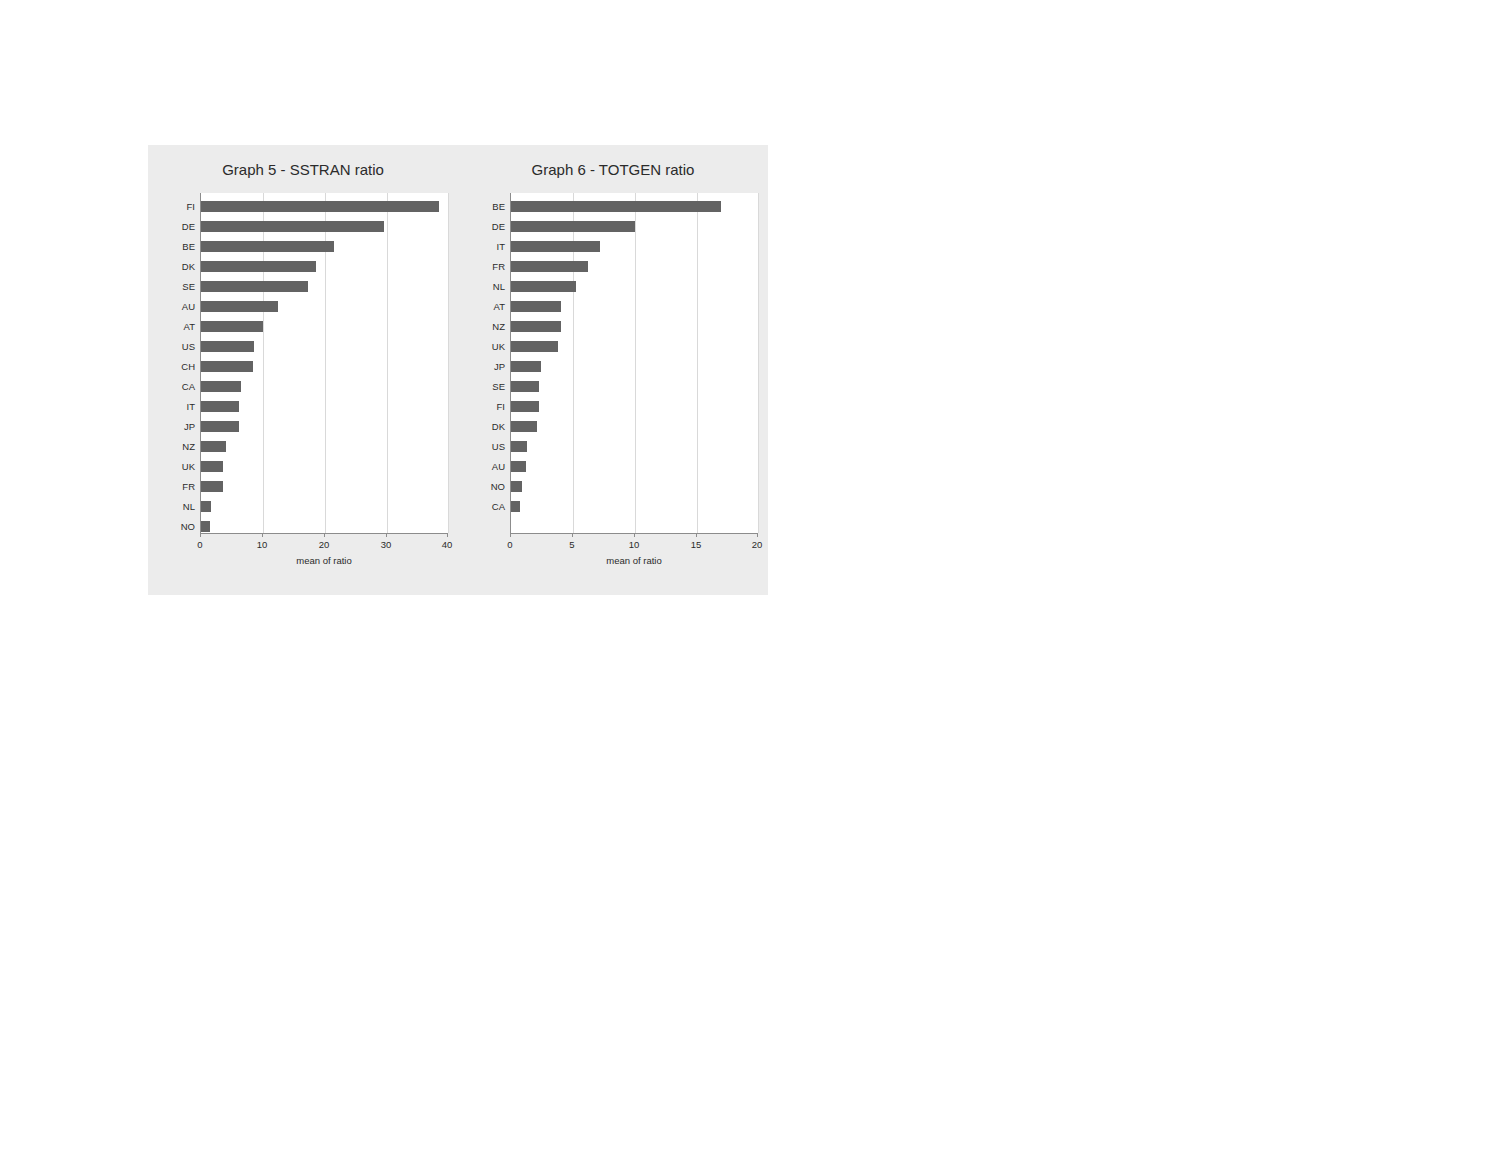Graph 5 - SSTRAN ratio
FI
DE
BE
DK
SE
AU
AT
US
CH
CA
IT
JP
NZ
UK
FR
NL
NO
0
10
20
30
40
mean of ratio
Graph 6 - TOTGEN ratio
BE
DE
IT
FR
NL
AT
NZ
UK
JP
SE
FI
DK
US
AU
NO
CA
0
5
10
15
20
mean of ratio